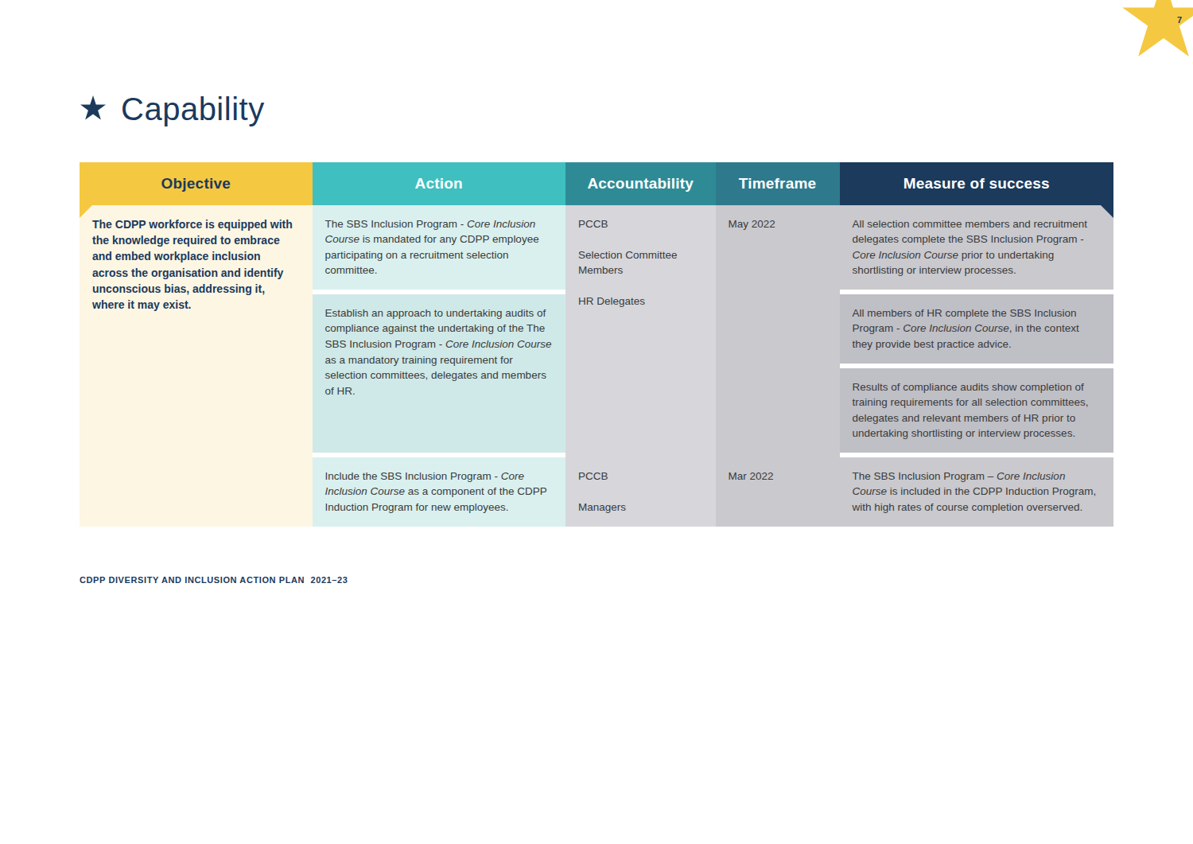7
Capability
| Objective | Action | Accountability | Timeframe | Measure of success |
| --- | --- | --- | --- | --- |
| The CDPP workforce is equipped with the knowledge required to embrace and embed workplace inclusion across the organisation and identify unconscious bias, addressing it, where it may exist. | The SBS Inclusion Program - Core Inclusion Course is mandated for any CDPP employee participating on a recruitment selection committee. | PCCB Selection Committee Members HR Delegates | May 2022 | All selection committee members and recruitment delegates complete the SBS Inclusion Program - Core Inclusion Course prior to undertaking shortlisting or interview processes. |
| Establish an approach to undertaking audits of compliance against the undertaking of the The SBS Inclusion Program - Core Inclusion Course as a mandatory training requirement for selection committees, delegates and members of HR. | All members of HR complete the SBS Inclusion Program - Core Inclusion Course , in the context they provide best practice advice. |
| Results of compliance audits show completion of training requirements for all selection committees, delegates and relevant members of HR prior to undertaking shortlisting or interview processes. |
| Include the SBS Inclusion Program - Core Inclusion Course as a component of the CDPP Induction Program for new employees. | PCCB Managers | Mar 2022 | The SBS Inclusion Program – Core Inclusion Course is included in the CDPP Induction Program, with high rates of course completion overserved. |
CDPP Diversity and Inclusion Action Plan 2021–23